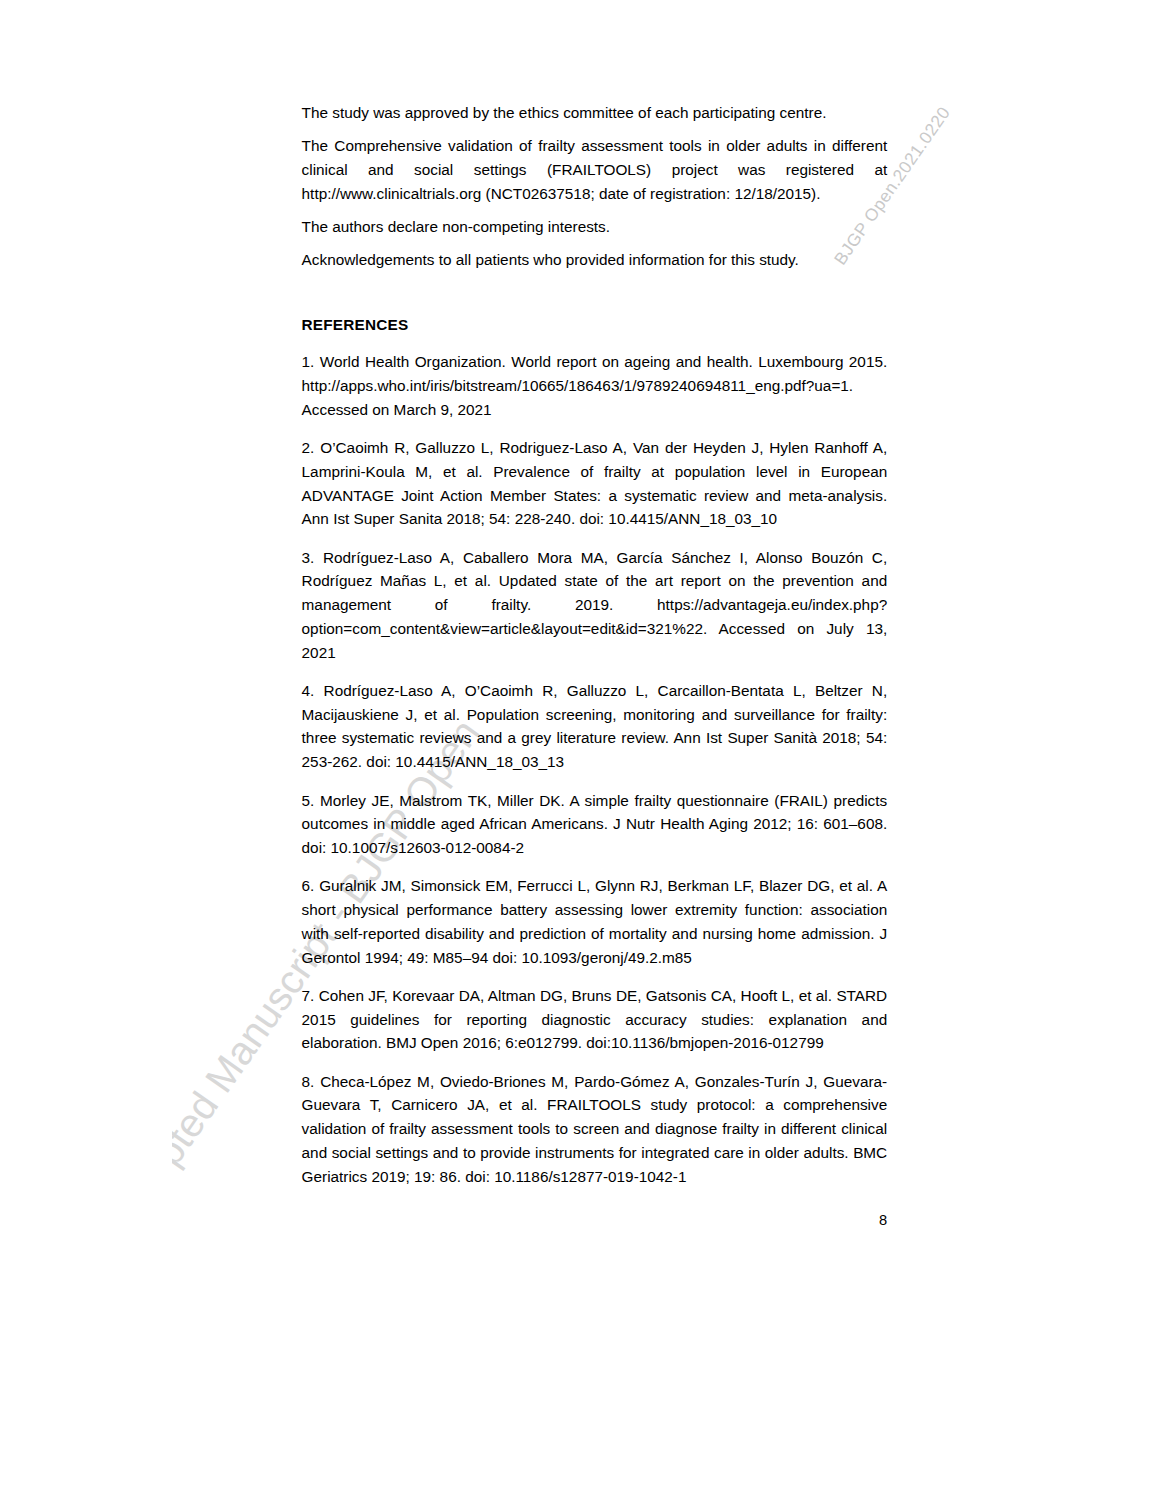BJGP Open.2021.0220
Accepted Manuscript - BJGP Open
The study was approved by the ethics committee of each participating centre.
The Comprehensive validation of frailty assessment tools in older adults in different clinical and social settings (FRAILTOOLS) project was registered at http://www.clinicaltrials.org (NCT02637518; date of registration: 12/18/2015).
The authors declare non-competing interests.
Acknowledgements to all patients who provided information for this study.
REFERENCES
1. World Health Organization. World report on ageing and health. Luxembourg 2015. http://apps.who.int/iris/bitstream/10665/186463/1/9789240694811_eng.pdf?ua=1. Accessed on March 9, 2021
2. O’Caoimh R, Galluzzo L, Rodriguez-Laso A, Van der Heyden J, Hylen Ranhoff A, Lamprini-Koula M, et al. Prevalence of frailty at population level in European ADVANTAGE Joint Action Member States: a systematic review and meta-analysis. Ann Ist Super Sanita 2018; 54: 228-240. doi: 10.4415/ANN_18_03_10
3. Rodríguez-Laso A, Caballero Mora MA, García Sánchez I, Alonso Bouzón C, Rodríguez Mañas L, et al. Updated state of the art report on the prevention and management of frailty. 2019. https://advantageja.eu/index.php?option=com_content&view=article&layout=edit&id=321%22. Accessed on July 13, 2021
4. Rodríguez-Laso A, O’Caoimh R, Galluzzo L, Carcaillon-Bentata L, Beltzer N, Macijauskiene J, et al. Population screening, monitoring and surveillance for frailty: three systematic reviews and a grey literature review. Ann Ist Super Sanità 2018; 54: 253-262. doi: 10.4415/ANN_18_03_13
5. Morley JE, Malstrom TK, Miller DK. A simple frailty questionnaire (FRAIL) predicts outcomes in middle aged African Americans. J Nutr Health Aging 2012; 16: 601–608. doi: 10.1007/s12603-012-0084-2
6. Guralnik JM, Simonsick EM, Ferrucci L, Glynn RJ, Berkman LF, Blazer DG, et al. A short physical performance battery assessing lower extremity function: association with self-reported disability and prediction of mortality and nursing home admission. J Gerontol 1994; 49: M85–94 doi: 10.1093/geronj/49.2.m85
7. Cohen JF, Korevaar DA, Altman DG, Bruns DE, Gatsonis CA, Hooft L, et al. STARD 2015 guidelines for reporting diagnostic accuracy studies: explanation and elaboration. BMJ Open 2016; 6:e012799. doi:10.1136/bmjopen-2016-012799
8. Checa-López M, Oviedo-Briones M, Pardo-Gómez A, Gonzales-Turín J, Guevara-Guevara T, Carnicero JA, et al. FRAILTOOLS study protocol: a comprehensive validation of frailty assessment tools to screen and diagnose frailty in different clinical and social settings and to provide instruments for integrated care in older adults. BMC Geriatrics 2019; 19: 86. doi: 10.1186/s12877-019-1042-1
8